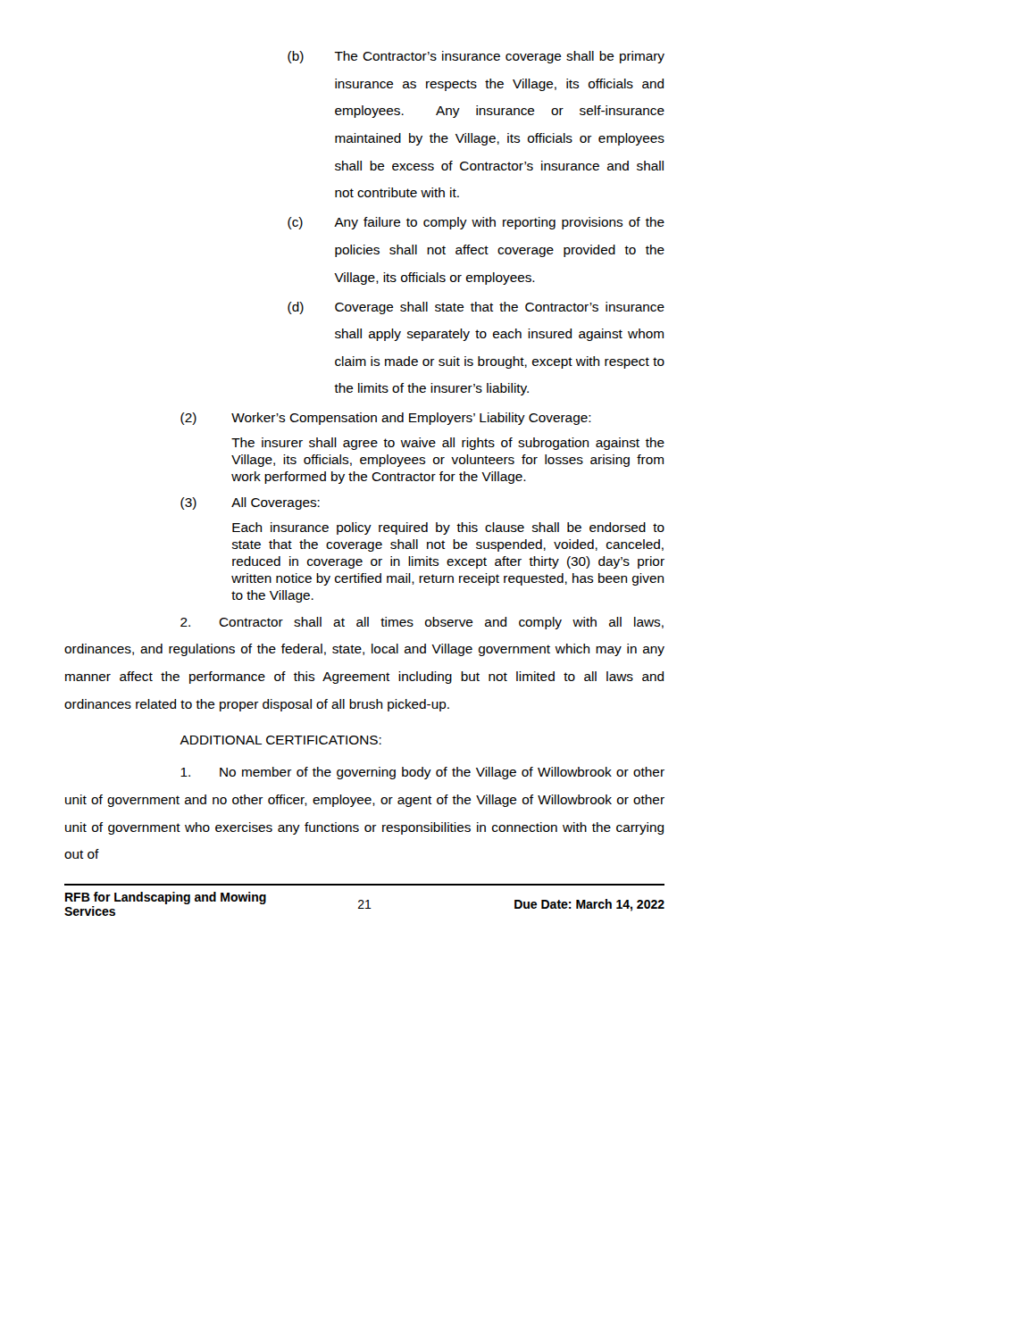(b) The Contractor’s insurance coverage shall be primary insurance as respects the Village, its officials and employees. Any insurance or self-insurance maintained by the Village, its officials or employees shall be excess of Contractor’s insurance and shall not contribute with it.
(c) Any failure to comply with reporting provisions of the policies shall not affect coverage provided to the Village, its officials or employees.
(d) Coverage shall state that the Contractor’s insurance shall apply separately to each insured against whom claim is made or suit is brought, except with respect to the limits of the insurer’s liability.
(2) Worker’s Compensation and Employers’ Liability Coverage:
The insurer shall agree to waive all rights of subrogation against the Village, its officials, employees or volunteers for losses arising from work performed by the Contractor for the Village.
(3) All Coverages:
Each insurance policy required by this clause shall be endorsed to state that the coverage shall not be suspended, voided, canceled, reduced in coverage or in limits except after thirty (30) day’s prior written notice by certified mail, return receipt requested, has been given to the Village.
2.  Contractor shall at all times observe and comply with all laws, ordinances, and regulations of the federal, state, local and Village government which may in any manner affect the performance of this Agreement including but not limited to all laws and ordinances related to the proper disposal of all brush picked-up.
ADDITIONAL CERTIFICATIONS:
1.  No member of the governing body of the Village of Willowbrook or other unit of government and no other officer, employee, or agent of the Village of Willowbrook or other unit of government who exercises any functions or responsibilities in connection with the carrying out of
RFB for Landscaping and Mowing Services
21
Due Date: March 14, 2022